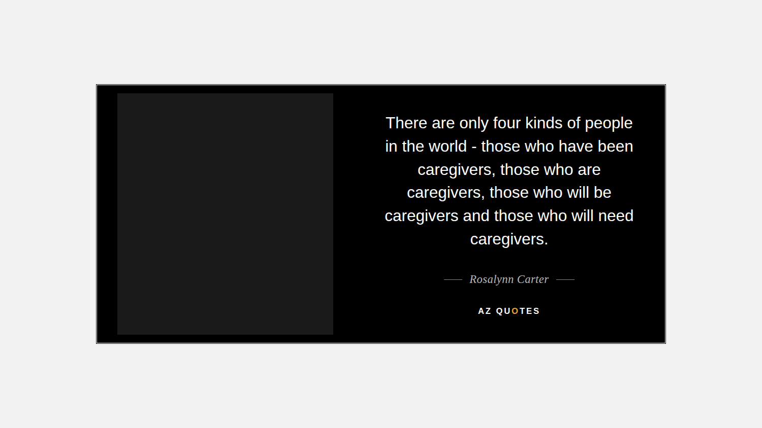Rosalynn Carter
There are only four kinds of people in the world - those who have been caregivers, those who are caregivers, those who will be caregivers and those who will need caregivers.
Rosalynn Carter
AZ QUOTES